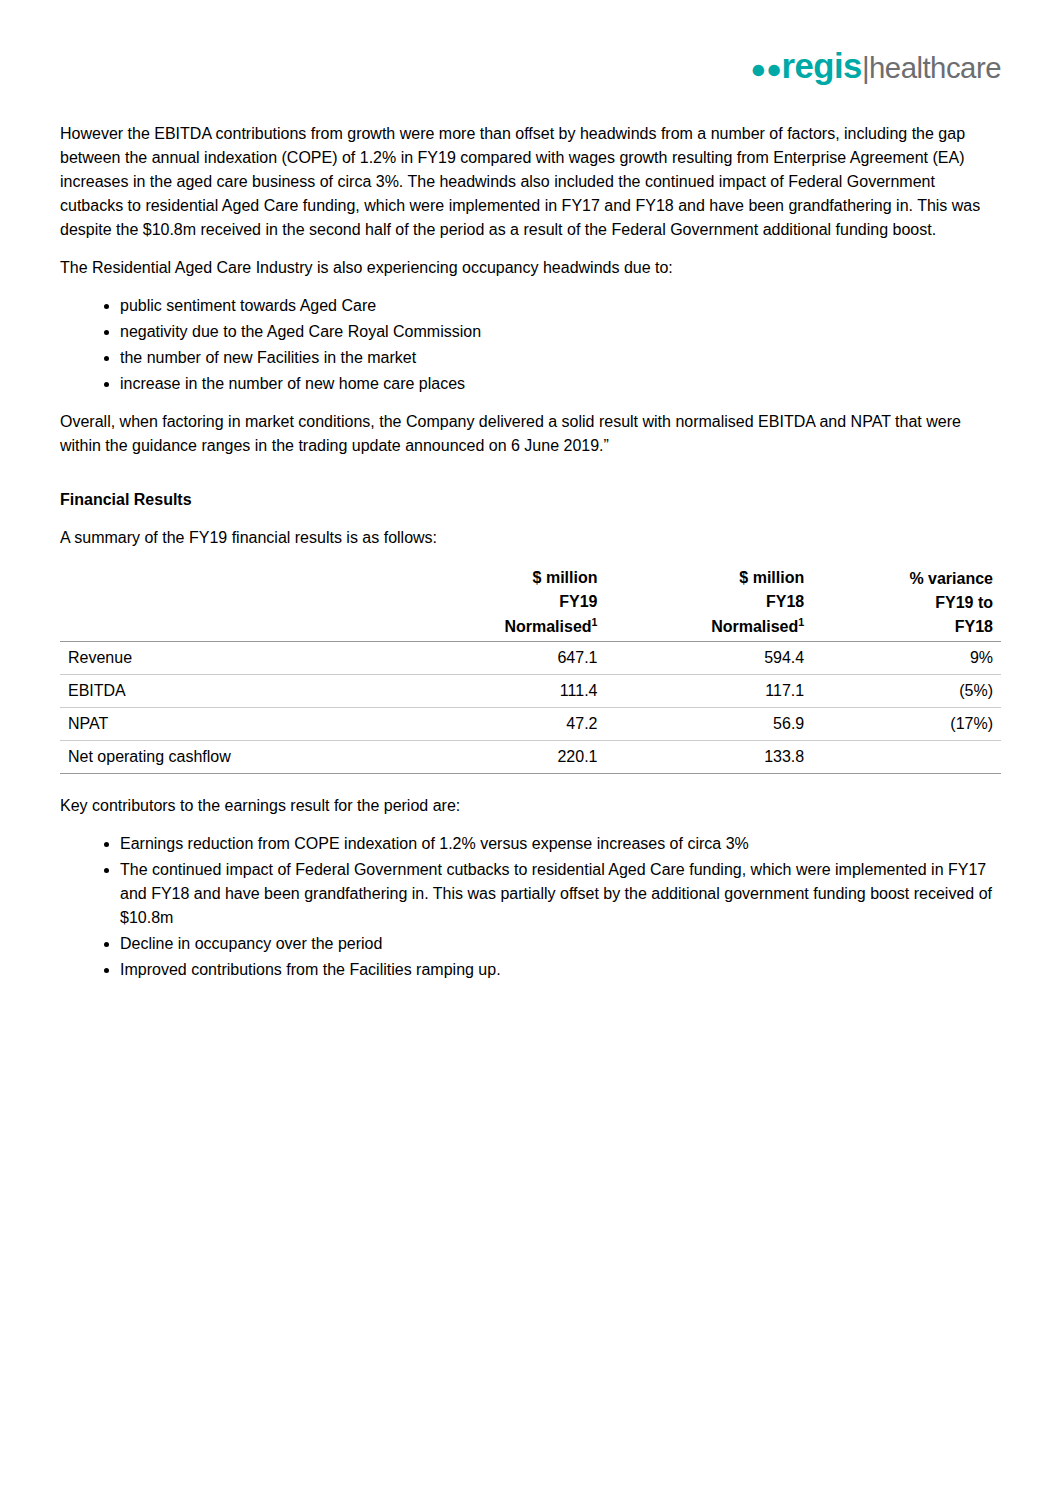●●regis|healthcare
However the EBITDA contributions from growth were more than offset by headwinds from a number of factors, including the gap between the annual indexation (COPE) of 1.2% in FY19 compared with wages growth resulting from Enterprise Agreement (EA) increases in the aged care business of circa 3%. The headwinds also included the continued impact of Federal Government cutbacks to residential Aged Care funding, which were implemented in FY17 and FY18 and have been grandfathering in. This was despite the $10.8m received in the second half of the period as a result of the Federal Government additional funding boost.
The Residential Aged Care Industry is also experiencing occupancy headwinds due to:
public sentiment towards Aged Care
negativity due to the Aged Care Royal Commission
the number of new Facilities in the market
increase in the number of new home care places
Overall, when factoring in market conditions, the Company delivered a solid result with normalised EBITDA and NPAT that were within the guidance ranges in the trading update announced on 6 June 2019.”
Financial Results
A summary of the FY19 financial results is as follows:
| | $ million FY19 Normalised 1 | $ million FY18 Normalised 1 | % variance FY19 to FY18 |
| --- | --- | --- | --- |
| Revenue | 647.1 | 594.4 | 9% |
| EBITDA | 111.4 | 117.1 | (5%) |
| NPAT | 47.2 | 56.9 | (17%) |
| Net operating cashflow | 220.1 | 133.8 | |
Key contributors to the earnings result for the period are:
Earnings reduction from COPE indexation of 1.2% versus expense increases of circa 3%
The continued impact of Federal Government cutbacks to residential Aged Care funding, which were implemented in FY17 and FY18 and have been grandfathering in. This was partially offset by the additional government funding boost received of $10.8m
Decline in occupancy over the period
Improved contributions from the Facilities ramping up.